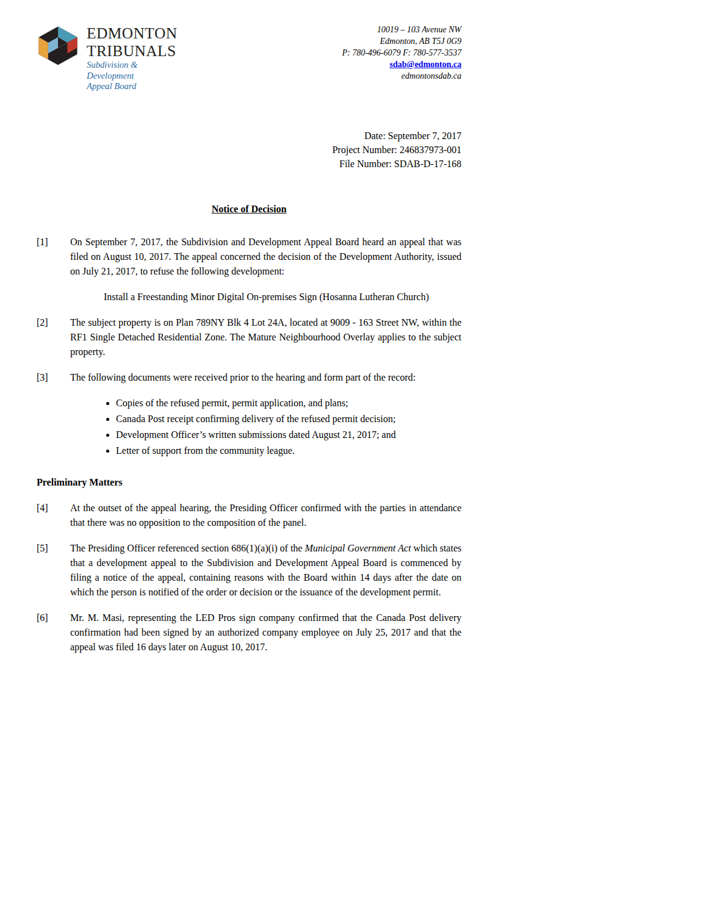EDMONTON
TRIBUNALS
Subdivision &
Development
Appeal Board
10019 – 103 Avenue NW
Edmonton, AB T5J 0G9
P: 780-496-6079 F: 780-577-3537
sdab@edmonton.ca
edmontonsdab.ca
Date: September 7, 2017
Project Number: 246837973-001
File Number: SDAB-D-17-168
Notice of Decision
[1]
On September 7, 2017, the Subdivision and Development Appeal Board heard an appeal that was filed on August 10, 2017. The appeal concerned the decision of the Development Authority, issued on July 21, 2017, to refuse the following development:
Install a Freestanding Minor Digital On-premises Sign (Hosanna Lutheran Church)
[2]
The subject property is on Plan 789NY Blk 4 Lot 24A, located at 9009 - 163 Street NW, within the RF1 Single Detached Residential Zone. The Mature Neighbourhood Overlay applies to the subject property.
[3]
The following documents were received prior to the hearing and form part of the record:
Copies of the refused permit, permit application, and plans;
Canada Post receipt confirming delivery of the refused permit decision;
Development Officer’s written submissions dated August 21, 2017; and
Letter of support from the community league.
Preliminary Matters
[4]
At the outset of the appeal hearing, the Presiding Officer confirmed with the parties in attendance that there was no opposition to the composition of the panel.
[5]
The Presiding Officer referenced section 686(1)(a)(i) of the Municipal Government Act which states that a development appeal to the Subdivision and Development Appeal Board is commenced by filing a notice of the appeal, containing reasons with the Board within 14 days after the date on which the person is notified of the order or decision or the issuance of the development permit.
[6]
Mr. M. Masi, representing the LED Pros sign company confirmed that the Canada Post delivery confirmation had been signed by an authorized company employee on July 25, 2017 and that the appeal was filed 16 days later on August 10, 2017.